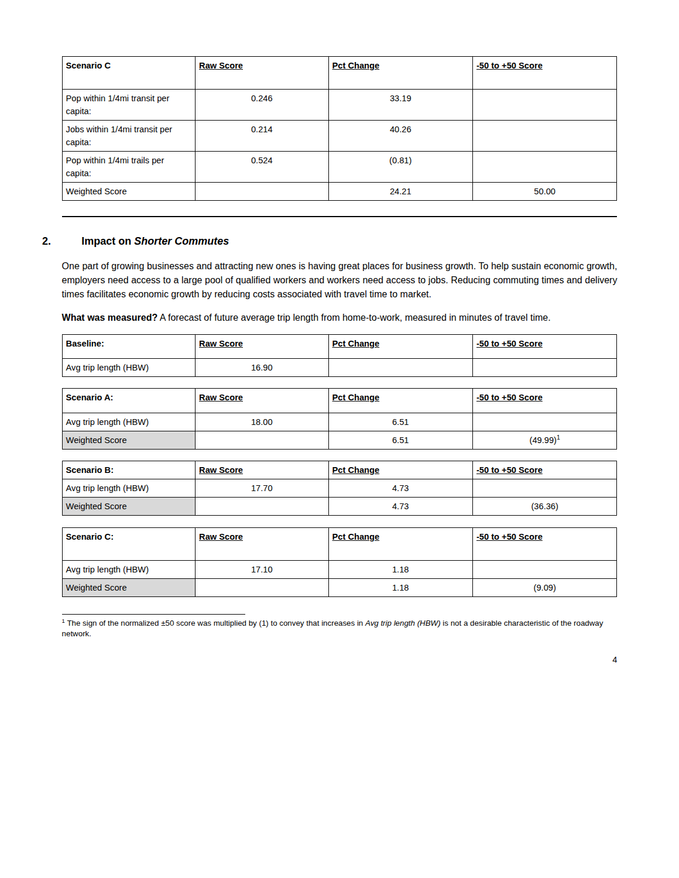| Scenario C | Raw Score | Pct Change | -50 to +50 Score |
| --- | --- | --- | --- |
| Pop within 1/4mi transit per capita: | 0.246 | 33.19 | |
| Jobs within 1/4mi transit per capita: | 0.214 | 40.26 | |
| Pop within 1/4mi trails per capita: | 0.524 | (0.81) | |
| Weighted Score | | 24.21 | 50.00 |
2. Impact on Shorter Commutes
One part of growing businesses and attracting new ones is having great places for business growth. To help sustain economic growth, employers need access to a large pool of qualified workers and workers need access to jobs. Reducing commuting times and delivery times facilitates economic growth by reducing costs associated with travel time to market.
What was measured? A forecast of future average trip length from home-to-work, measured in minutes of travel time.
| Baseline: | Raw Score | Pct Change | -50 to +50 Score |
| --- | --- | --- | --- |
| Avg trip length (HBW) | 16.90 | | |
| Scenario A: | Raw Score | Pct Change | -50 to +50 Score |
| --- | --- | --- | --- |
| Avg trip length (HBW) | 18.00 | 6.51 | |
| Weighted Score | | 6.51 | (49.99) 1 |
| Scenario B: | Raw Score | Pct Change | -50 to +50 Score |
| --- | --- | --- | --- |
| Avg trip length (HBW) | 17.70 | 4.73 | |
| Weighted Score | | 4.73 | (36.36) |
| Scenario C: | Raw Score | Pct Change | -50 to +50 Score |
| --- | --- | --- | --- |
| Avg trip length (HBW) | 17.10 | 1.18 | |
| Weighted Score | | 1.18 | (9.09) |
1 The sign of the normalized ±50 score was multiplied by (1) to convey that increases in Avg trip length (HBW) is not a desirable characteristic of the roadway network.
4